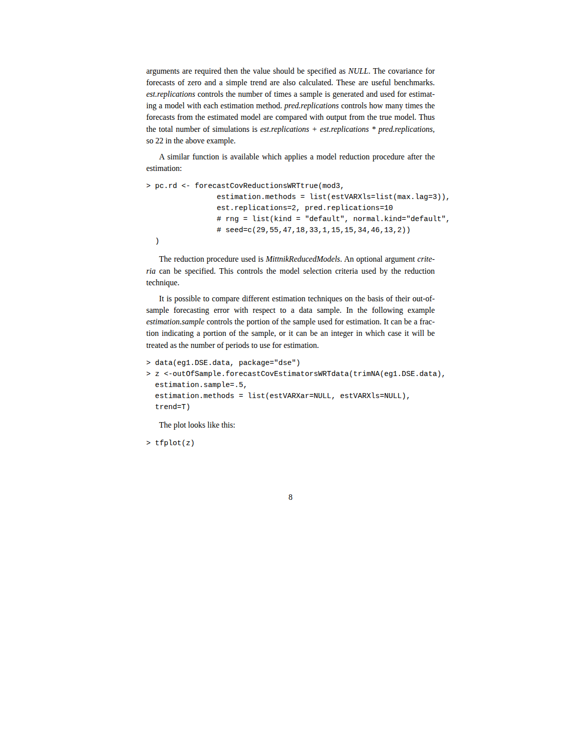arguments are required then the value should be specified as NULL. The covariance for forecasts of zero and a simple trend are also calculated. These are useful benchmarks. est.replications controls the number of times a sample is generated and used for estimating a model with each estimation method. pred.replications controls how many times the forecasts from the estimated model are compared with output from the true model. Thus the total number of simulations is est.replications + est.replications * pred.replications, so 22 in the above example.
A similar function is available which applies a model reduction procedure after the estimation:
> pc.rd <- forecastCovReductionsWRTtrue(mod3, estimation.methods = list(estVARXls=list(max.lag=3)), est.replications=2, pred.replications=10 # rng = list(kind = "default", normal.kind="default", # seed=c(29,55,47,18,33,1,15,15,34,46,13,2)) )
The reduction procedure used is MittnikReducedModels. An optional argument criteria can be specified. This controls the model selection criteria used by the reduction technique.
It is possible to compare different estimation techniques on the basis of their out-of-sample forecasting error with respect to a data sample. In the following example estimation.sample controls the portion of the sample used for estimation. It can be a fraction indicating a portion of the sample, or it can be an integer in which case it will be treated as the number of periods to use for estimation.
> data(eg1.DSE.data, package="dse") > z <-outOfSample.forecastCovEstimatorsWRTdata(trimNA(eg1.DSE.data), estimation.sample=.5, estimation.methods = list(estVARXar=NULL, estVARXls=NULL), trend=T)
The plot looks like this:
> tfplot(z)
8